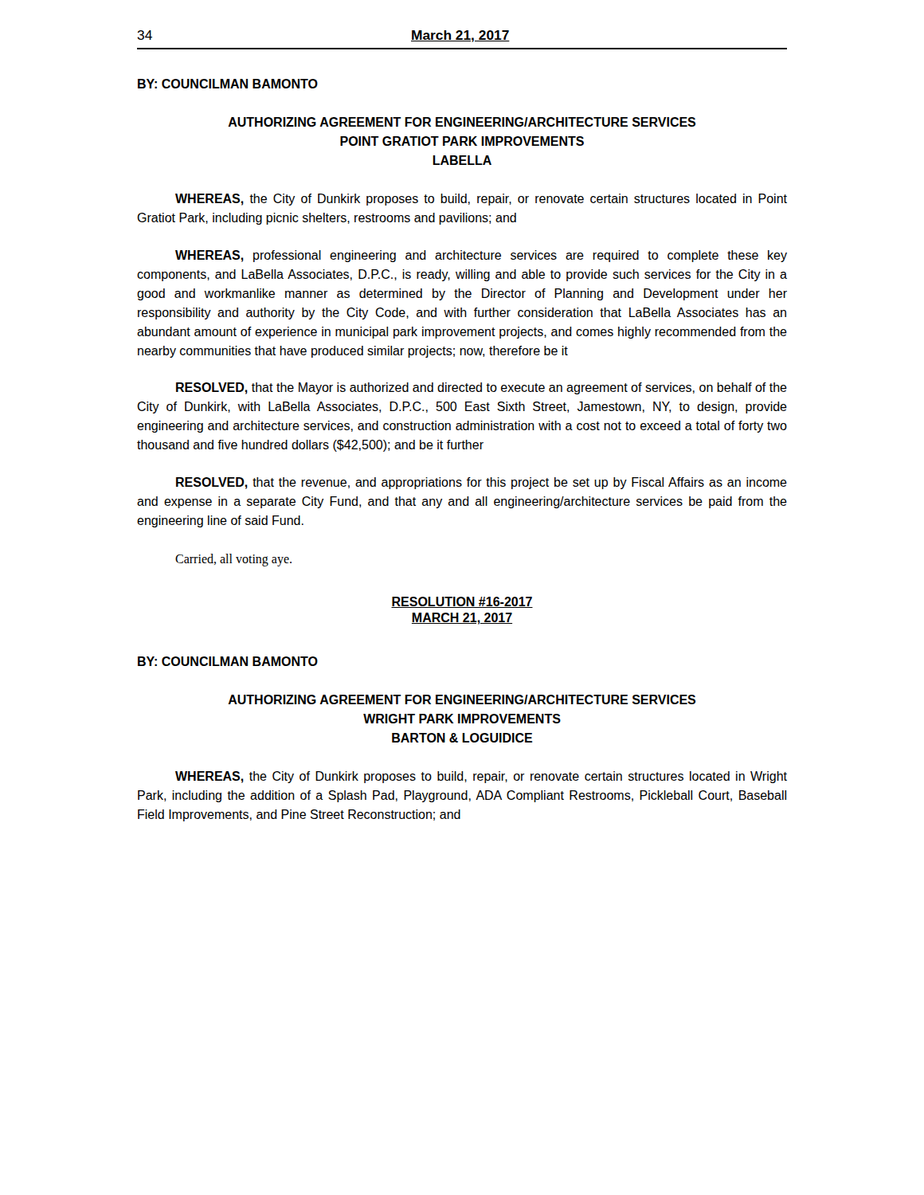34
March 21, 2017
BY: COUNCILMAN BAMONTO
AUTHORIZING AGREEMENT FOR ENGINEERING/ARCHITECTURE SERVICES
POINT GRATIOT PARK IMPROVEMENTS
LABELLA
WHEREAS, the City of Dunkirk proposes to build, repair, or renovate certain structures located in Point Gratiot Park, including picnic shelters, restrooms and pavilions; and
WHEREAS, professional engineering and architecture services are required to complete these key components, and LaBella Associates, D.P.C., is ready, willing and able to provide such services for the City in a good and workmanlike manner as determined by the Director of Planning and Development under her responsibility and authority by the City Code, and with further consideration that LaBella Associates has an abundant amount of experience in municipal park improvement projects, and comes highly recommended from the nearby communities that have produced similar projects; now, therefore be it
RESOLVED, that the Mayor is authorized and directed to execute an agreement of services, on behalf of the City of Dunkirk, with LaBella Associates, D.P.C., 500 East Sixth Street, Jamestown, NY, to design, provide engineering and architecture services, and construction administration with a cost not to exceed a total of forty two thousand and five hundred dollars ($42,500); and be it further
RESOLVED, that the revenue, and appropriations for this project be set up by Fiscal Affairs as an income and expense in a separate City Fund, and that any and all engineering/architecture services be paid from the engineering line of said Fund.
Carried, all voting aye.
RESOLUTION #16-2017 MARCH 21, 2017
BY: COUNCILMAN BAMONTO
AUTHORIZING AGREEMENT FOR ENGINEERING/ARCHITECTURE SERVICES
WRIGHT PARK IMPROVEMENTS
BARTON & LOGUIDICE
WHEREAS, the City of Dunkirk proposes to build, repair, or renovate certain structures located in Wright Park, including the addition of a Splash Pad, Playground, ADA Compliant Restrooms, Pickleball Court, Baseball Field Improvements, and Pine Street Reconstruction; and